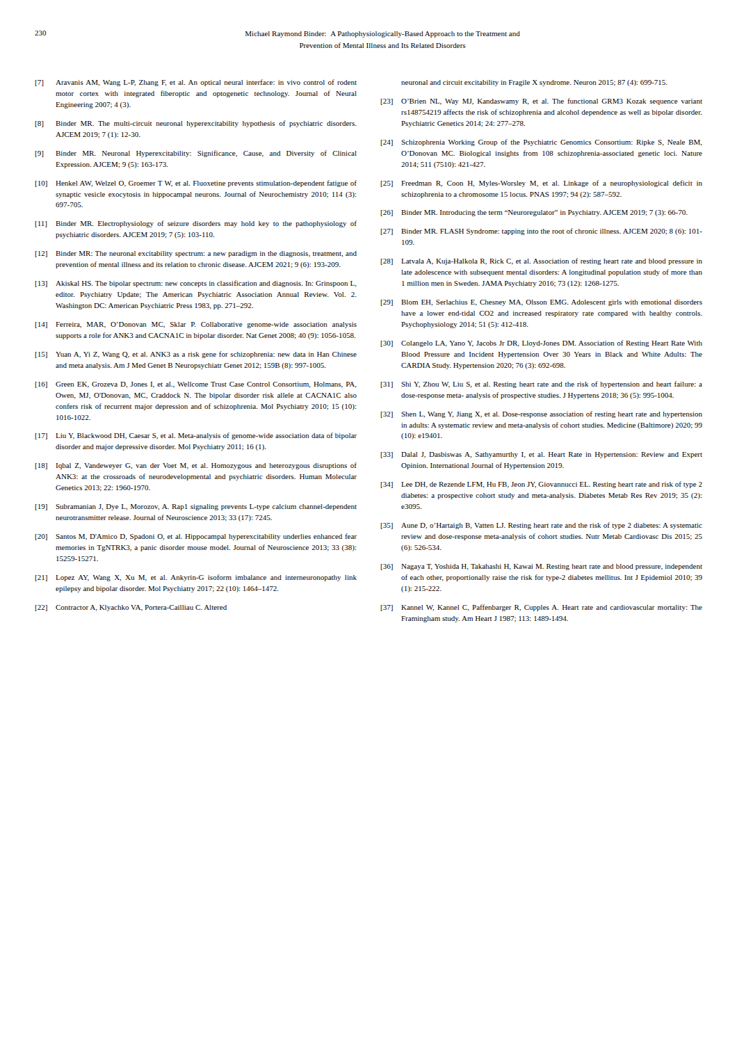230
Michael Raymond Binder: A Pathophysiologically-Based Approach to the Treatment and
Prevention of Mental Illness and Its Related Disorders
[7]
Aravanis AM, Wang L-P, Zhang F, et al. An optical neural interface: in vivo control of rodent motor cortex with integrated fiberoptic and optogenetic technology. Journal of Neural Engineering 2007; 4 (3).
[8]
Binder MR. The multi-circuit neuronal hyperexcitability hypothesis of psychiatric disorders. AJCEM 2019; 7 (1): 12-30.
[9]
Binder MR. Neuronal Hyperexcitability: Significance, Cause, and Diversity of Clinical Expression. AJCEM; 9 (5): 163-173.
[10]
Henkel AW, Welzel O, Groemer T W, et al. Fluoxetine prevents stimulation-dependent fatigue of synaptic vesicle exocytosis in hippocampal neurons. Journal of Neurochemistry 2010; 114 (3): 697-705.
[11]
Binder MR. Electrophysiology of seizure disorders may hold key to the pathophysiology of psychiatric disorders. AJCEM 2019; 7 (5): 103-110.
[12]
Binder MR: The neuronal excitability spectrum: a new paradigm in the diagnosis, treatment, and prevention of mental illness and its relation to chronic disease. AJCEM 2021; 9 (6): 193-209.
[13]
Akiskal HS. The bipolar spectrum: new concepts in classification and diagnosis. In: Grinspoon L, editor. Psychiatry Update; The American Psychiatric Association Annual Review. Vol. 2. Washington DC: American Psychiatric Press 1983, pp. 271–292.
[14]
Ferreira, MAR, O’Donovan MC, Sklar P. Collaborative genome-wide association analysis supports a role for ANK3 and CACNA1C in bipolar disorder. Nat Genet 2008; 40 (9): 1056-1058.
[15]
Yuan A, Yi Z, Wang Q, et al. ANK3 as a risk gene for schizophrenia: new data in Han Chinese and meta analysis. Am J Med Genet B Neuropsychiatr Genet 2012; 159B (8): 997-1005.
[16]
Green EK, Grozeva D, Jones I, et al., Wellcome Trust Case Control Consortium, Holmans, PA, Owen, MJ, O'Donovan, MC, Craddock N. The bipolar disorder risk allele at CACNA1C also confers risk of recurrent major depression and of schizophrenia. Mol Psychiatry 2010; 15 (10): 1016-1022.
[17]
Liu Y, Blackwood DH, Caesar S, et al. Meta-analysis of genome-wide association data of bipolar disorder and major depressive disorder. Mol Psychiatry 2011; 16 (1).
[18]
Iqbal Z, Vandeweyer G, van der Voet M, et al. Homozygous and heterozygous disruptions of ANK3: at the crossroads of neurodevelopmental and psychiatric disorders. Human Molecular Genetics 2013; 22: 1960-1970.
[19]
Subramanian J, Dye L, Morozov, A. Rap1 signaling prevents L-type calcium channel-dependent neurotransmitter release. Journal of Neuroscience 2013; 33 (17): 7245.
[20]
Santos M, D'Amico D, Spadoni O, et al. Hippocampal hyperexcitability underlies enhanced fear memories in TgNTRK3, a panic disorder mouse model. Journal of Neuroscience 2013; 33 (38): 15259-15271.
[21]
Lopez AY, Wang X, Xu M, et al. Ankyrin-G isoform imbalance and interneuronopathy link epilepsy and bipolar disorder. Mol Psychiatry 2017; 22 (10): 1464–1472.
[22]
Contractor A, Klyachko VA, Portera-Cailliau C. Altered
neuronal and circuit excitability in Fragile X syndrome. Neuron 2015; 87 (4): 699-715.
[23]
O’Brien NL, Way MJ, Kandaswamy R, et al. The functional GRM3 Kozak sequence variant rs148754219 affects the risk of schizophrenia and alcohol dependence as well as bipolar disorder. Psychiatric Genetics 2014; 24: 277–278.
[24]
Schizophrenia Working Group of the Psychiatric Genomics Consortium: Ripke S, Neale BM, O’Donovan MC. Biological insights from 108 schizophrenia-associated genetic loci. Nature 2014; 511 (7510): 421-427.
[25]
Freedman R, Coon H, Myles-Worsley M, et al. Linkage of a neurophysiological deficit in schizophrenia to a chromosome 15 locus. PNAS 1997; 94 (2): 587–592.
[26]
Binder MR. Introducing the term “Neuroregulator” in Psychiatry. AJCEM 2019; 7 (3): 66-70.
[27]
Binder MR. FLASH Syndrome: tapping into the root of chronic illness. AJCEM 2020; 8 (6): 101-109.
[28]
Latvala A, Kuja-Halkola R, Rick C, et al. Association of resting heart rate and blood pressure in late adolescence with subsequent mental disorders: A longitudinal population study of more than 1 million men in Sweden. JAMA Psychiatry 2016; 73 (12): 1268-1275.
[29]
Blom EH, Serlachius E, Chesney MA, Olsson EMG. Adolescent girls with emotional disorders have a lower end-tidal CO2 and increased respiratory rate compared with healthy controls. Psychophysiology 2014; 51 (5): 412-418.
[30]
Colangelo LA, Yano Y, Jacobs Jr DR, Lloyd-Jones DM. Association of Resting Heart Rate With Blood Pressure and Incident Hypertension Over 30 Years in Black and White Adults: The CARDIA Study. Hypertension 2020; 76 (3): 692-698.
[31]
Shi Y, Zhou W, Liu S, et al. Resting heart rate and the risk of hypertension and heart failure: a dose-response meta- analysis of prospective studies. J Hypertens 2018; 36 (5): 995-1004.
[32]
Shen L, Wang Y, Jiang X, et al. Dose-response association of resting heart rate and hypertension in adults: A systematic review and meta-analysis of cohort studies. Medicine (Baltimore) 2020; 99 (10): e19401.
[33]
Dalal J, Dasbiswas A, Sathyamurthy I, et al. Heart Rate in Hypertension: Review and Expert Opinion. International Journal of Hypertension 2019.
[34]
Lee DH, de Rezende LFM, Hu FB, Jeon JY, Giovannucci EL. Resting heart rate and risk of type 2 diabetes: a prospective cohort study and meta-analysis. Diabetes Metab Res Rev 2019; 35 (2): e3095.
[35]
Aune D, o’Hartaigh B, Vatten LJ. Resting heart rate and the risk of type 2 diabetes: A systematic review and dose-response meta-analysis of cohort studies. Nutr Metab Cardiovasc Dis 2015; 25 (6): 526-534.
[36]
Nagaya T, Yoshida H, Takahashi H, Kawai M. Resting heart rate and blood pressure, independent of each other, proportionally raise the risk for type-2 diabetes mellitus. Int J Epidemiol 2010; 39 (1): 215-222.
[37]
Kannel W, Kannel C, Paffenbarger R, Cupples A. Heart rate and cardiovascular mortality: The Framingham study. Am Heart J 1987; 113: 1489-1494.